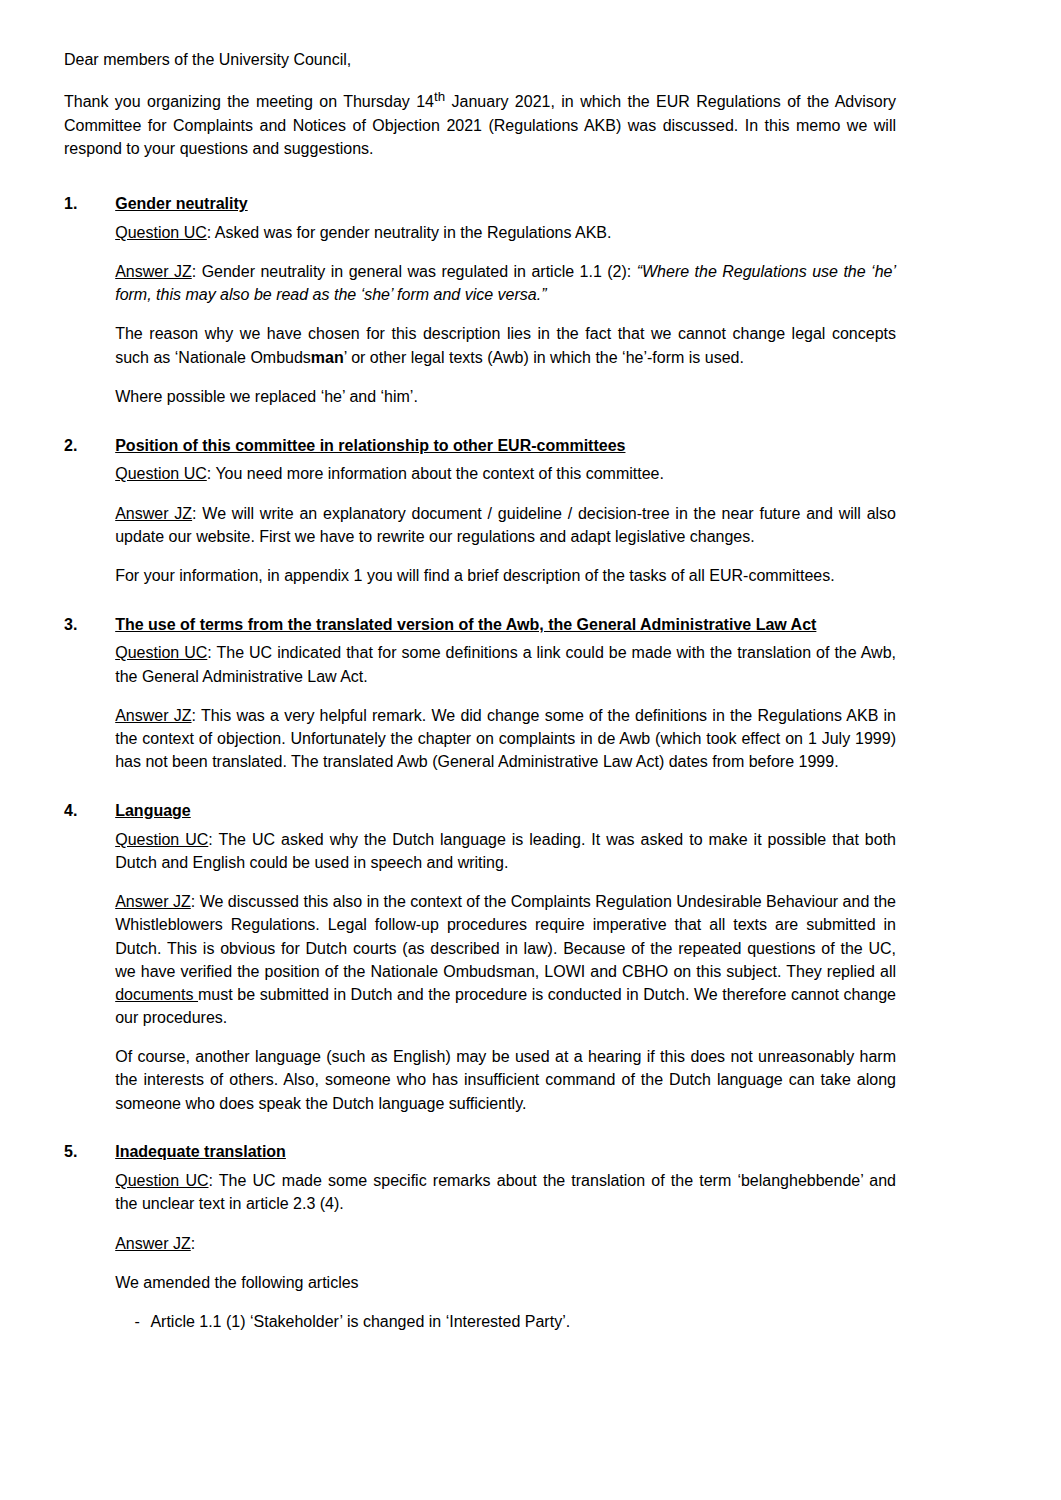Dear members of the University Council,
Thank you organizing the meeting on Thursday 14th January 2021, in which the EUR Regulations of the Advisory Committee for Complaints and Notices of Objection 2021 (Regulations AKB) was discussed. In this memo we will respond to your questions and suggestions.
Gender neutrality
Question UC: Asked was for gender neutrality in the Regulations AKB.
Answer JZ: Gender neutrality in general was regulated in article 1.1 (2): “Where the Regulations use the ‘he’ form, this may also be read as the ‘she’ form and vice versa.”
The reason why we have chosen for this description lies in the fact that we cannot change legal concepts such as ‘Nationale Ombudsman’ or other legal texts (Awb) in which the ‘he’-form is used.
Where possible we replaced ‘he’ and ‘him’.
Position of this committee in relationship to other EUR-committees
Question UC: You need more information about the context of this committee.
Answer JZ: We will write an explanatory document / guideline / decision-tree in the near future and will also update our website. First we have to rewrite our regulations and adapt legislative changes.
For your information, in appendix 1 you will find a brief description of the tasks of all EUR-committees.
The use of terms from the translated version of the Awb, the General Administrative Law Act
Question UC: The UC indicated that for some definitions a link could be made with the translation of the Awb, the General Administrative Law Act.
Answer JZ: This was a very helpful remark. We did change some of the definitions in the Regulations AKB in the context of objection. Unfortunately the chapter on complaints in de Awb (which took effect on 1 July 1999) has not been translated. The translated Awb (General Administrative Law Act) dates from before 1999.
Language
Question UC: The UC asked why the Dutch language is leading. It was asked to make it possible that both Dutch and English could be used in speech and writing.
Answer JZ: We discussed this also in the context of the Complaints Regulation Undesirable Behaviour and the Whistleblowers Regulations. Legal follow-up procedures require imperative that all texts are submitted in Dutch. This is obvious for Dutch courts (as described in law). Because of the repeated questions of the UC, we have verified the position of the Nationale Ombudsman, LOWI and CBHO on this subject. They replied all documents must be submitted in Dutch and the procedure is conducted in Dutch. We therefore cannot change our procedures.
Of course, another language (such as English) may be used at a hearing if this does not unreasonably harm the interests of others. Also, someone who has insufficient command of the Dutch language can take along someone who does speak the Dutch language sufficiently.
Inadequate translation
Question UC: The UC made some specific remarks about the translation of the term ‘belanghebbende’ and the unclear text in article 2.3 (4).
Answer JZ:
We amended the following articles
Article 1.1 (1) ‘Stakeholder’ is changed in ‘Interested Party’.